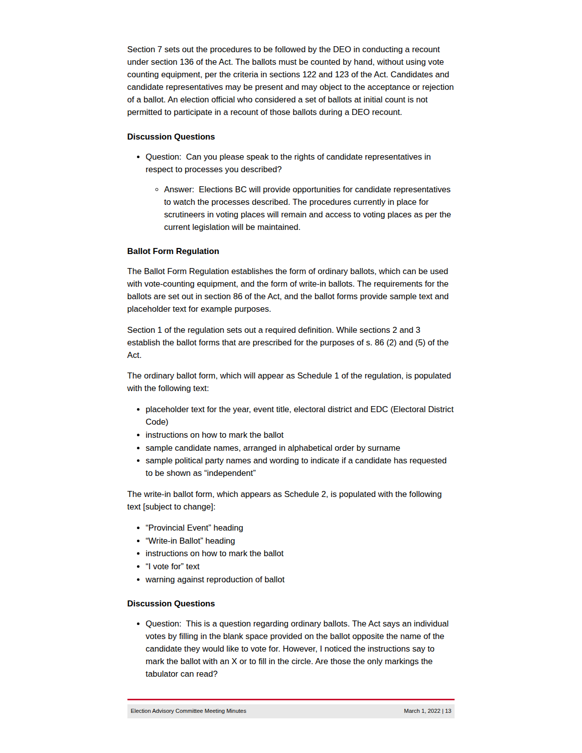Section 7 sets out the procedures to be followed by the DEO in conducting a recount under section 136 of the Act. The ballots must be counted by hand, without using vote counting equipment, per the criteria in sections 122 and 123 of the Act. Candidates and candidate representatives may be present and may object to the acceptance or rejection of a ballot. An election official who considered a set of ballots at initial count is not permitted to participate in a recount of those ballots during a DEO recount.
Discussion Questions
Question: Can you please speak to the rights of candidate representatives in respect to processes you described?
Answer: Elections BC will provide opportunities for candidate representatives to watch the processes described. The procedures currently in place for scrutineers in voting places will remain and access to voting places as per the current legislation will be maintained.
Ballot Form Regulation
The Ballot Form Regulation establishes the form of ordinary ballots, which can be used with vote-counting equipment, and the form of write-in ballots. The requirements for the ballots are set out in section 86 of the Act, and the ballot forms provide sample text and placeholder text for example purposes.
Section 1 of the regulation sets out a required definition. While sections 2 and 3 establish the ballot forms that are prescribed for the purposes of s. 86 (2) and (5) of the Act.
The ordinary ballot form, which will appear as Schedule 1 of the regulation, is populated with the following text:
placeholder text for the year, event title, electoral district and EDC (Electoral District Code)
instructions on how to mark the ballot
sample candidate names, arranged in alphabetical order by surname
sample political party names and wording to indicate if a candidate has requested to be shown as “independent”
The write-in ballot form, which appears as Schedule 2, is populated with the following text [subject to change]:
“Provincial Event” heading
“Write-in Ballot” heading
instructions on how to mark the ballot
“I vote for” text
warning against reproduction of ballot
Discussion Questions
Question: This is a question regarding ordinary ballots. The Act says an individual votes by filling in the blank space provided on the ballot opposite the name of the candidate they would like to vote for. However, I noticed the instructions say to mark the ballot with an X or to fill in the circle. Are those the only markings the tabulator can read?
Election Advisory Committee Meeting Minutes March 1, 2022 | 13